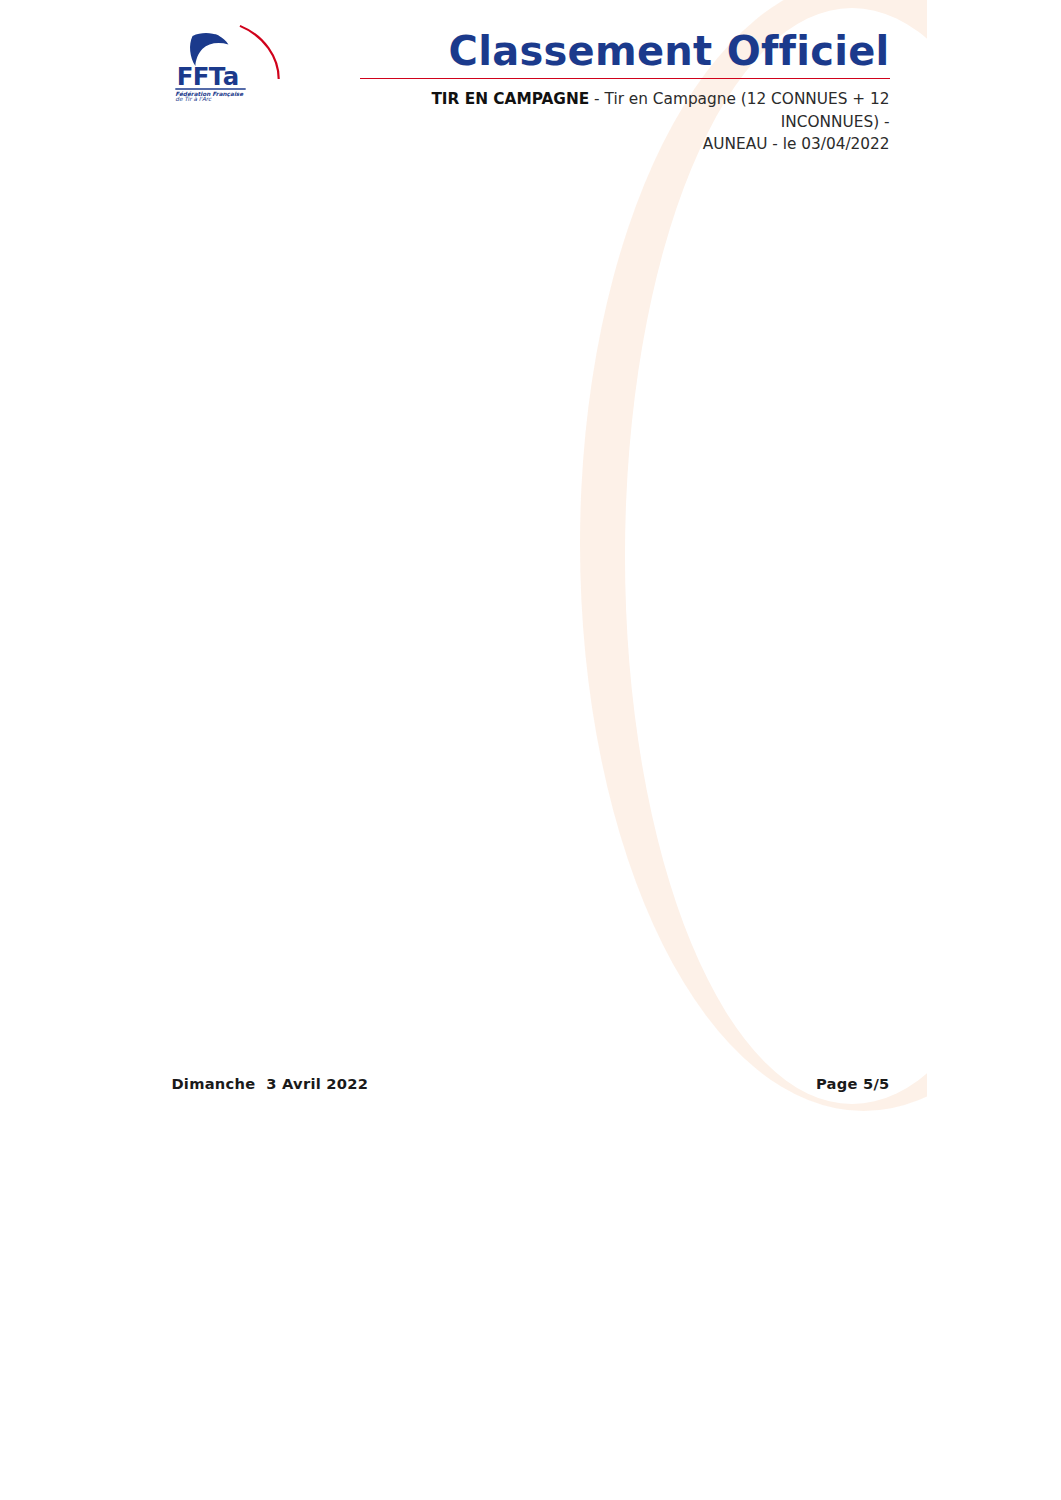FFT a Fédération Française de Tir à l'Arc
Classement Officiel
TIR EN CAMPAGNE - Tir en Campagne (12 CONNUES + 12 INCONNUES) -
AUNEAU - le 03/04/2022
Dimanche 3 Avril 2022 Page 5/5